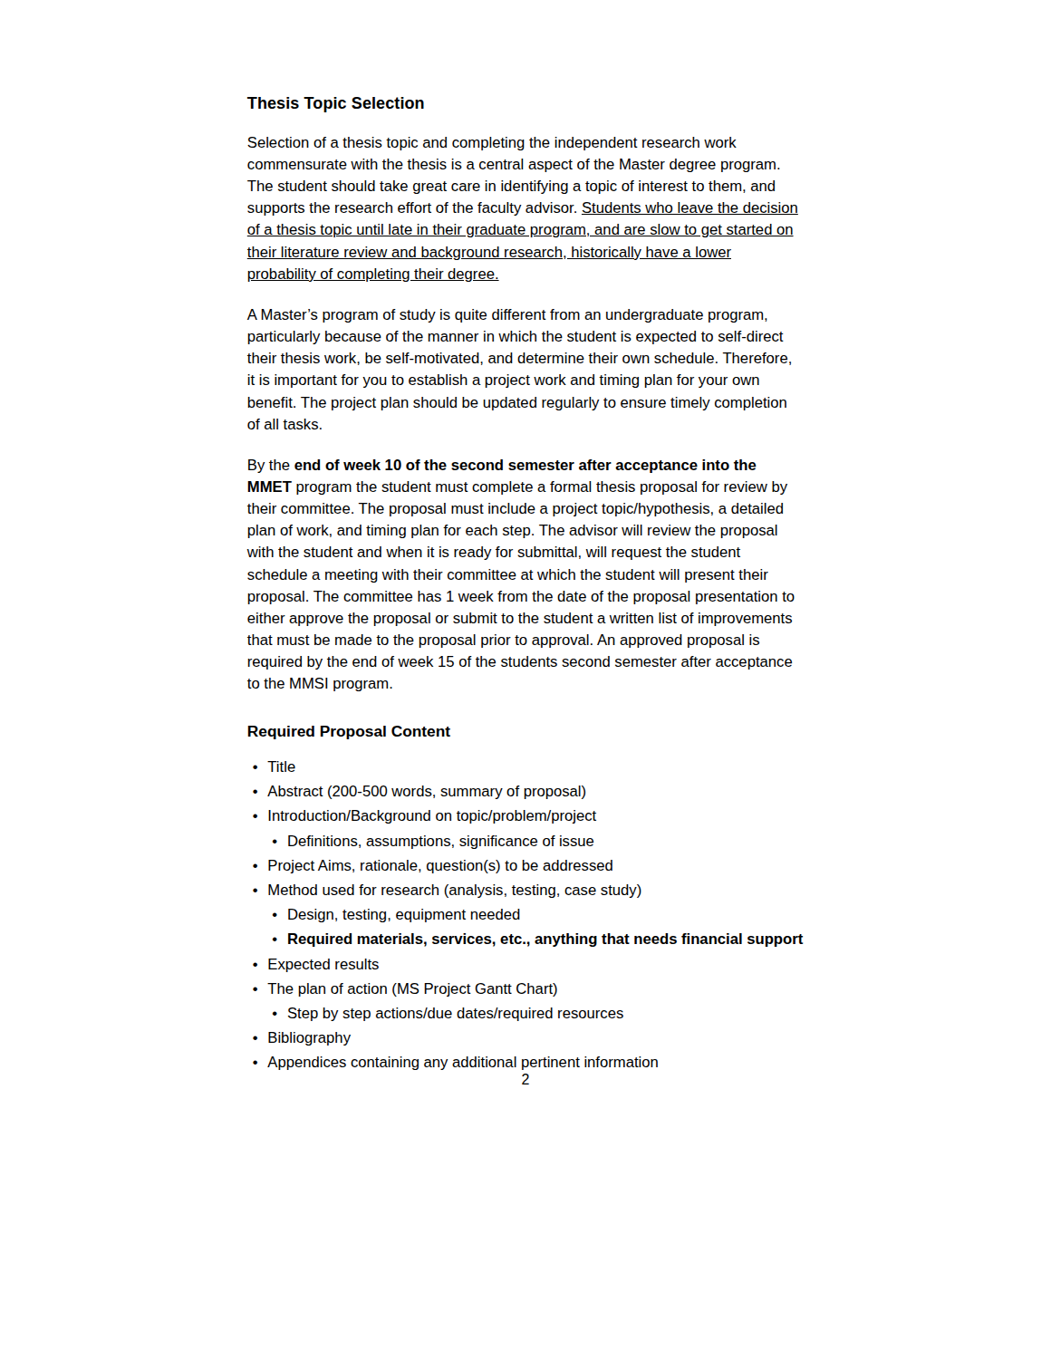Thesis Topic Selection
Selection of a thesis topic and completing the independent research work commensurate with the thesis is a central aspect of the Master degree program. The student should take great care in identifying a topic of interest to them, and supports the research effort of the faculty advisor. Students who leave the decision of a thesis topic until late in their graduate program, and are slow to get started on their literature review and background research, historically have a lower probability of completing their degree.
A Master’s program of study is quite different from an undergraduate program, particularly because of the manner in which the student is expected to self-direct their thesis work, be self-motivated, and determine their own schedule. Therefore, it is important for you to establish a project work and timing plan for your own benefit. The project plan should be updated regularly to ensure timely completion of all tasks.
By the end of week 10 of the second semester after acceptance into the MMET program the student must complete a formal thesis proposal for review by their committee. The proposal must include a project topic/hypothesis, a detailed plan of work, and timing plan for each step. The advisor will review the proposal with the student and when it is ready for submittal, will request the student schedule a meeting with their committee at which the student will present their proposal. The committee has 1 week from the date of the proposal presentation to either approve the proposal or submit to the student a written list of improvements that must be made to the proposal prior to approval. An approved proposal is required by the end of week 15 of the students second semester after acceptance to the MMSI program.
Required Proposal Content
Title
Abstract (200-500 words, summary of proposal)
Introduction/Background on topic/problem/project
Definitions, assumptions, significance of issue
Project Aims, rationale, question(s) to be addressed
Method used for research (analysis, testing, case study)
Design, testing, equipment needed
Required materials, services, etc., anything that needs financial support
Expected results
The plan of action (MS Project Gantt Chart)
Step by step actions/due dates/required resources
Bibliography
Appendices containing any additional pertinent information
2